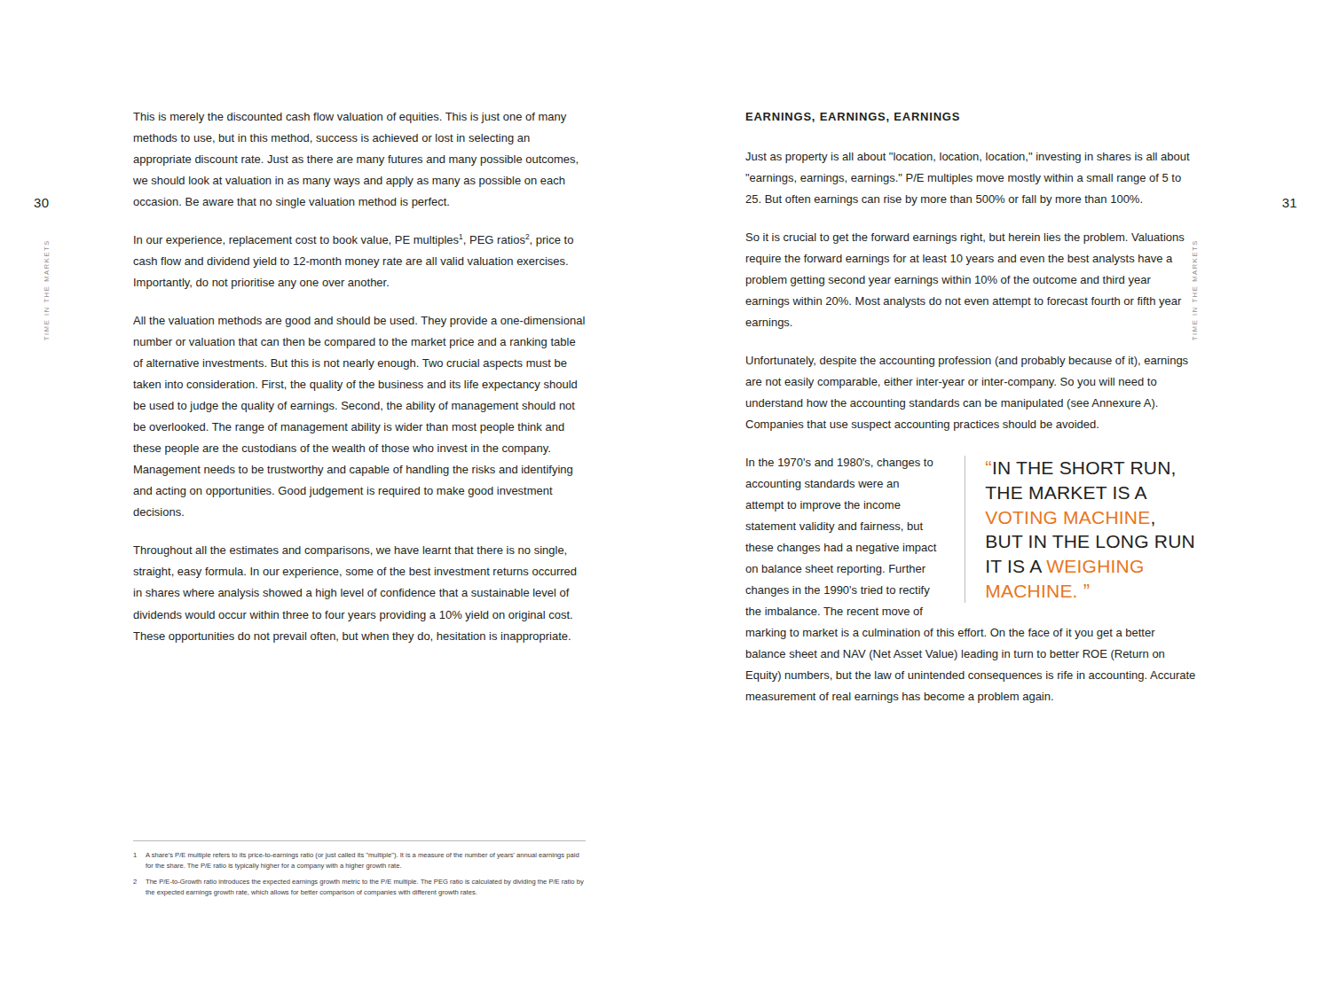30
TIME IN THE MARKETS
This is merely the discounted cash flow valuation of equities. This is just one of many methods to use, but in this method, success is achieved or lost in selecting an appropriate discount rate. Just as there are many futures and many possible outcomes, we should look at valuation in as many ways and apply as many as possible on each occasion. Be aware that no single valuation method is perfect.
In our experience, replacement cost to book value, PE multiples1, PEG ratios2, price to cash flow and dividend yield to 12-month money rate are all valid valuation exercises. Importantly, do not prioritise any one over another.
All the valuation methods are good and should be used. They provide a one-dimensional number or valuation that can then be compared to the market price and a ranking table of alternative investments. But this is not nearly enough. Two crucial aspects must be taken into consideration. First, the quality of the business and its life expectancy should be used to judge the quality of earnings. Second, the ability of management should not be overlooked. The range of management ability is wider than most people think and these people are the custodians of the wealth of those who invest in the company. Management needs to be trustworthy and capable of handling the risks and identifying and acting on opportunities. Good judgement is required to make good investment decisions.
Throughout all the estimates and comparisons, we have learnt that there is no single, straight, easy formula. In our experience, some of the best investment returns occurred in shares where analysis showed a high level of confidence that a sustainable level of dividends would occur within three to four years providing a 10% yield on original cost. These opportunities do not prevail often, but when they do, hesitation is inappropriate.
A share's P/E multiple refers to its price-to-earnings ratio (or just called its "multiple"). It is a measure of the number of years' annual earnings paid for the share. The P/E ratio is typically higher for a company with a higher growth rate.
The P/E-to-Growth ratio introduces the expected earnings growth metric to the P/E multiple. The PEG ratio is calculated by dividing the P/E ratio by the expected earnings growth rate, which allows for better comparison of companies with different growth rates.
31
TIME IN THE MARKETS
Earnings, Earnings, Earnings
Just as property is all about "location, location, location," investing in shares is all about "earnings, earnings, earnings." P/E multiples move mostly within a small range of 5 to 25. But often earnings can rise by more than 500% or fall by more than 100%.
So it is crucial to get the forward earnings right, but herein lies the problem. Valuations require the forward earnings for at least 10 years and even the best analysts have a problem getting second year earnings within 10% of the outcome and third year earnings within 20%. Most analysts do not even attempt to forecast fourth or fifth year earnings.
Unfortunately, despite the accounting profession (and probably because of it), earnings are not easily comparable, either inter-year or inter-company. So you will need to understand how the accounting standards can be manipulated (see Annexure A). Companies that use suspect accounting practices should be avoided.
“In the short run, the market is a voting machine, but in the long run it is a weighing machine. ”
In the 1970's and 1980's, changes to accounting standards were an attempt to improve the income statement validity and fairness, but these changes had a negative impact on balance sheet reporting. Further changes in the 1990's tried to rectify the imbalance. The recent move of marking to market is a culmination of this effort. On the face of it you get a better balance sheet and NAV (Net Asset Value) leading in turn to better ROE (Return on Equity) numbers, but the law of unintended consequences is rife in accounting. Accurate measurement of real earnings has become a problem again.